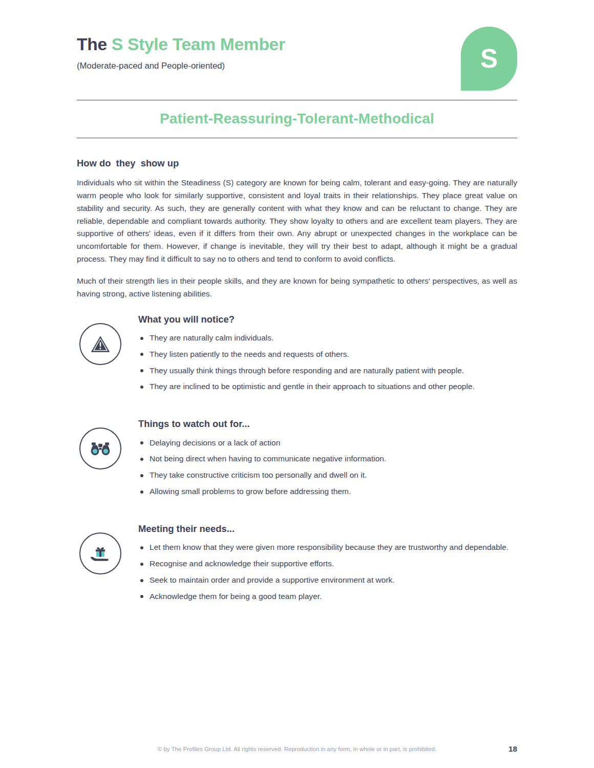The S Style Team Member
(Moderate-paced and People-oriented)
S
Patient-Reassuring-Tolerant-Methodical
How do they show up
Individuals who sit within the Steadiness (S) category are known for being calm, tolerant and easy-going. They are naturally warm people who look for similarly supportive, consistent and loyal traits in their relationships. They place great value on stability and security. As such, they are generally content with what they know and can be reluctant to change. They are reliable, dependable and compliant towards authority. They show loyalty to others and are excellent team players. They are supportive of others' ideas, even if it differs from their own. Any abrupt or unexpected changes in the workplace can be uncomfortable for them. However, if change is inevitable, they will try their best to adapt, although it might be a gradual process. They may find it difficult to say no to others and tend to conform to avoid conflicts.
Much of their strength lies in their people skills, and they are known for being sympathetic to others' perspectives, as well as having strong, active listening abilities.
What you will notice?
They are naturally calm individuals.
They listen patiently to the needs and requests of others.
They usually think things through before responding and are naturally patient with people.
They are inclined to be optimistic and gentle in their approach to situations and other people.
Things to watch out for...
Delaying decisions or a lack of action
Not being direct when having to communicate negative information.
They take constructive criticism too personally and dwell on it.
Allowing small problems to grow before addressing them.
Meeting their needs...
Let them know that they were given more responsibility because they are trustworthy and dependable.
Recognise and acknowledge their supportive efforts.
Seek to maintain order and provide a supportive environment at work.
Acknowledge them for being a good team player.
© by The Profiles Group Ltd. All rights reserved. Reproduction in any form, in whole or in part, is prohibited.
18